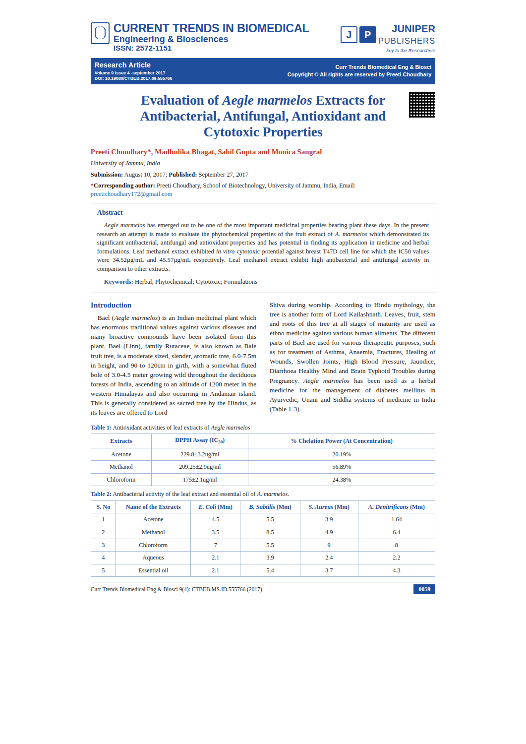CURRENT TRENDS IN BIOMEDICAL
Engineering & Biosciences
ISSN: 2572-1151
J
P
JUNIPER
PUBLISHERS
key to the Researchers
Research Article
Volume 9 Issue 4 -september 2017
DOI: 10.19080/CTBEB.2017.09.555766
Curr Trends Biomedical Eng & Biosci
Copyright © All rights are reserved by Preeti Choudhary
Evaluation of Aegle marmelos Extracts for Antibacterial, Antifungal, Antioxidant and Cytotoxic Properties
Preeti Choudhary*, Madhulika Bhagat, Sahil Gupta and Monica Sangral
University of Jammu, India
Submission: August 10, 2017; Published: September 27, 2017
*Corresponding author: Preeti Choudhary, School of Biotechnology, University of Jammu, India, Email: preetichoudhary172@gmail.com
Abstract
Aegle marmelos has emerged out to be one of the most important medicinal properties bearing plant these days. In the present research an attempt is made to evaluate the phytochemical properties of the fruit extract of A. marmelos which demonstrated its significant antibacterial, antifungal and antioxidant properties and has potential in finding its application in medicine and herbal formulations. Leaf methanol extract exhibited in vitro cytotoxic potential against breast T47D cell line for which the IC50 values were 34.52µg/mL and 45.57µg/mL respectively. Leaf methanol extract exhibit high antibacterial and antifungal activity in comparison to other extracts.
Keywords: Herbal; Phytochemical; Cytotoxic; Formulations
Introduction
Bael (Aegle marmelos) is an Indian medicinal plant which has enormous traditional values against various diseases and many bioactive compounds have been isolated from this plant. Bael (Linn), family Rutaceae, is also known as Bale fruit tree, is a moderate sized, slender, aromatic tree, 6.0-7.5m in height, and 90 to 120cm in girth, with a somewhat fluted bole of 3.0-4.5 meter growing wild throughout the deciduous forests of India, ascending to an altitude of 1200 meter in the western Himalayas and also occurring in Andaman island. This is generally considered as sacred tree by the Hindus, as its leaves are offered to Lord
Shiva during worship. According to Hindu mythology, the tree is another form of Lord Kailashnath. Leaves, fruit, stem and roots of this tree at all stages of maturity are used as ethno medicine against various human ailments. The different parts of Bael are used for various therapeutic purposes, such as for treatment of Asthma, Anaemia, Fractures, Healing of Wounds, Swollen Joints, High Blood Pressure, Jaundice, Diarrhoea Healthy Mind and Brain Typhoid Troubles during Pregnancy. Aegle marmelos has been used as a herbal medicine for the management of diabetes mellitus in Ayurvedic, Unani and Siddha systems of medicine in India (Table 1-3).
Table 1: Antioxidant activities of leaf extracts of Aegle marmelos
| Extracts | DPPH Assay (IC 50 ) | % Chelation Power (At Concentration) |
| --- | --- | --- |
| Acetone | 229.8±3.2ug/ml | 20.19% |
| Methanol | 209.25±2.9ug/ml | 56.89% |
| Chloroform | 175±2.1ug/ml | 24.38% |
Table 2: Antibacterial activity of the leaf extract and essential oil of A. marmelos.
| S. No | Name of the Extracts | E. Coli (Mm) | B. Subtilis (Mm) | S. Aureus (Mm) | A. Denitrificans (Mm) |
| --- | --- | --- | --- | --- | --- |
| 1 | Acetone | 4.5 | 5.5 | 3.9 | 1.64 |
| 2 | Methanol | 3.5 | 8.5 | 4.9 | 6.4 |
| 3 | Chloroform | 7 | 5.5 | 9 | 8 |
| 4 | Aqueous | 2.1 | 3.9 | 2.4 | 2.2 |
| 5 | Essential oil | 2.1 | 5.4 | 3.7 | 4.3 |
Curr Trends Biomedical Eng & Biosci 9(4): CTBEB.MS.ID.555766 (2017)
0059